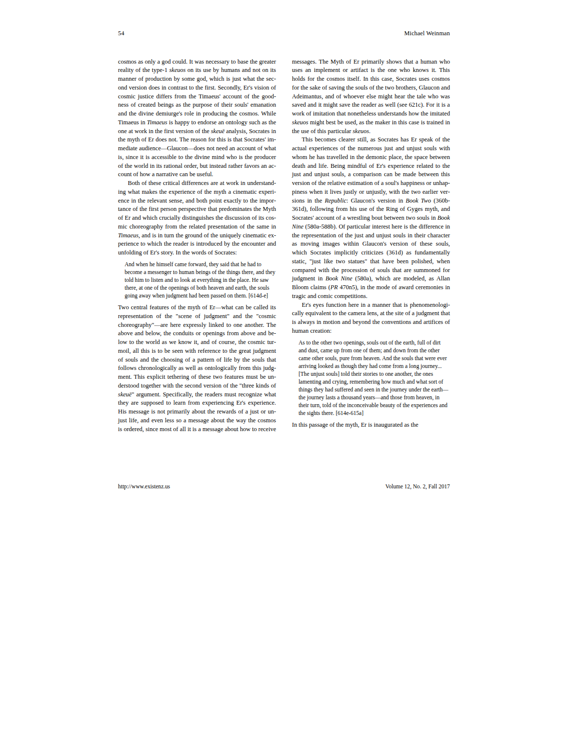54 Michael Weinman
cosmos as only a god could. It was necessary to base the greater reality of the type-1 skeuos on its use by humans and not on its manner of production by some god, which is just what the second version does in contrast to the first. Secondly, Er's vision of cosmic justice differs from the Timaeus' account of the goodness of created beings as the purpose of their souls' emanation and the divine demiurge's role in producing the cosmos. While Timaeus in Timaeus is happy to endorse an ontology such as the one at work in the first version of the skeuē analysis, Socrates in the myth of Er does not. The reason for this is that Socrates' immediate audience—Glaucon—does not need an account of what is, since it is accessible to the divine mind who is the producer of the world in its rational order, but instead rather favors an account of how a narrative can be useful.
Both of these critical differences are at work in understanding what makes the experience of the myth a cinematic experience in the relevant sense, and both point exactly to the importance of the first person perspective that predominates the Myth of Er and which crucially distinguishes the discussion of its cosmic choreography from the related presentation of the same in Timaeus, and is in turn the ground of the uniquely cinematic experience to which the reader is introduced by the encounter and unfolding of Er's story. In the words of Socrates:
And when he himself came forward, they said that he had to become a messenger to human beings of the things there, and they told him to listen and to look at everything in the place. He saw there, at one of the openings of both heaven and earth, the souls going away when judgment had been passed on them. [614d-e]
Two central features of the myth of Er—what can be called its representation of the "scene of judgment" and the "cosmic choreography"—are here expressly linked to one another. The above and below, the conduits or openings from above and below to the world as we know it, and of course, the cosmic turmoil, all this is to be seen with reference to the great judgment of souls and the choosing of a pattern of life by the souls that follows chronologically as well as ontologically from this judgment. This explicit tethering of these two features must be understood together with the second version of the "three kinds of skeuē" argument. Specifically, the readers must recognize what they are supposed to learn from experiencing Er's experience. His message is not primarily about the rewards of a just or unjust life, and even less so a message about the way the cosmos is ordered, since most of all it is a message about how to receive messages. The Myth of Er primarily shows that a human who uses an implement or artifact is the one who knows it. This holds for the cosmos itself. In this case, Socrates uses cosmos for the sake of saving the souls of the two brothers, Glaucon and Adeimantus, and of whoever else might hear the tale who was saved and it might save the reader as well (see 621c). For it is a work of imitation that nonetheless understands how the imitated skeuos might best be used, as the maker in this case is trained in the use of this particular skeuos.
This becomes clearer still, as Socrates has Er speak of the actual experiences of the numerous just and unjust souls with whom he has travelled in the demonic place, the space between death and life. Being mindful of Er's experience related to the just and unjust souls, a comparison can be made between this version of the relative estimation of a soul's happiness or unhappiness when it lives justly or unjustly, with the two earlier versions in the Republic: Glaucon's version in Book Two (360b-361d), following from his use of the Ring of Gyges myth, and Socrates' account of a wrestling bout between two souls in Book Nine (580a-588b). Of particular interest here is the difference in the representation of the just and unjust souls in their character as moving images within Glaucon's version of these souls, which Socrates implicitly criticizes (361d) as fundamentally static, "just like two statues" that have been polished, when compared with the procession of souls that are summoned for judgment in Book Nine (580a), which are modeled, as Allan Bloom claims (PR 470n5), in the mode of award ceremonies in tragic and comic competitions.
Er's eyes function here in a manner that is phenomenologically equivalent to the camera lens, at the site of a judgment that is always in motion and beyond the conventions and artifices of human creation:
As to the other two openings, souls out of the earth, full of dirt and dust, came up from one of them; and down from the other came other souls, pure from heaven. And the souls that were ever arriving looked as though they had come from a long journey...[The unjust souls] told their stories to one another, the ones lamenting and crying, remembering how much and what sort of things they had suffered and seen in the journey under the earth—the journey lasts a thousand years—and those from heaven, in their turn, told of the inconceivable beauty of the experiences and the sights there. [614e-615a]
In this passage of the myth, Er is inaugurated as the
http://www.existenz.us Volume 12, No. 2, Fall 2017